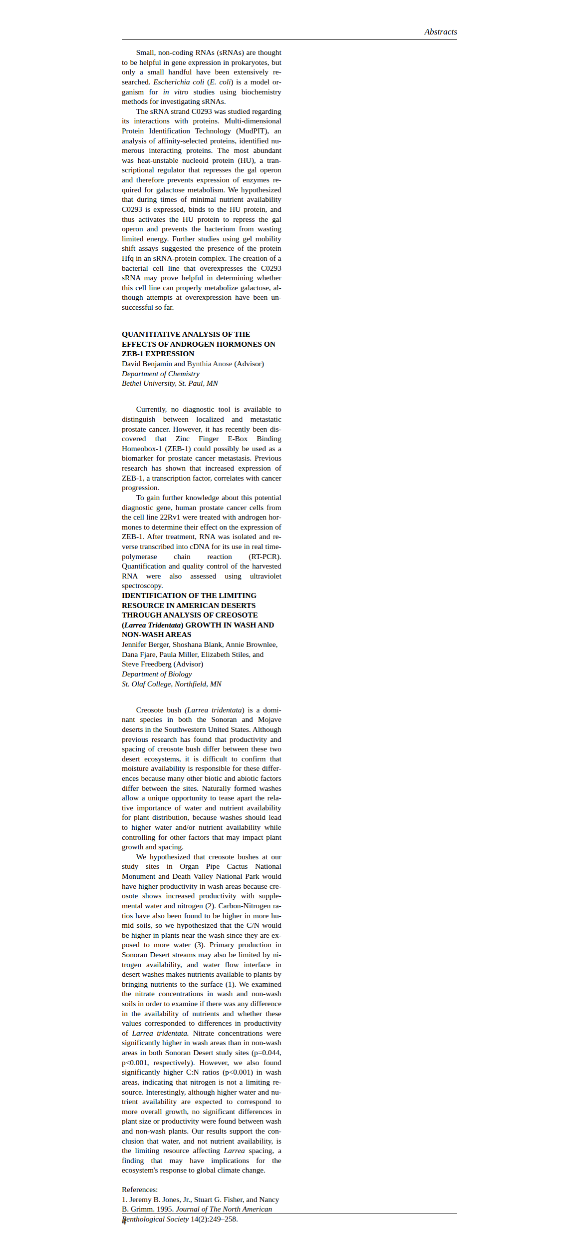Abstracts
Small, non-coding RNAs (sRNAs) are thought to be helpful in gene expression in prokaryotes, but only a small handful have been extensively researched. Escherichia coli (E. coli) is a model organism for in vitro studies using biochemistry methods for investigating sRNAs.
The sRNA strand C0293 was studied regarding its interactions with proteins. Multi-dimensional Protein Identification Technology (MudPIT), an analysis of affinity-selected proteins, identified numerous interacting proteins. The most abundant was heat-unstable nucleoid protein (HU), a transcriptional regulator that represses the gal operon and therefore prevents expression of enzymes required for galactose metabolism. We hypothesized that during times of minimal nutrient availability C0293 is expressed, binds to the HU protein, and thus activates the HU protein to repress the gal operon and prevents the bacterium from wasting limited energy. Further studies using gel mobility shift assays suggested the presence of the protein Hfq in an sRNA-protein complex. The creation of a bacterial cell line that overexpresses the C0293 sRNA may prove helpful in determining whether this cell line can properly metabolize galactose, although attempts at overexpression have been unsuccessful so far.
QUANTITATIVE ANALYSIS OF THE EFFECTS OF ANDROGEN HORMONES ON ZEB-1 EXPRESSION
David Benjamin and Bynthia Anose (Advisor)
Department of Chemistry
Bethel University, St. Paul, MN
Currently, no diagnostic tool is available to distinguish between localized and metastatic prostate cancer. However, it has recently been discovered that Zinc Finger E-Box Binding Homeobox-1 (ZEB-1) could possibly be used as a biomarker for prostate cancer metastasis. Previous research has shown that increased expression of ZEB-1, a transcription factor, correlates with cancer progression.
To gain further knowledge about this potential diagnostic gene, human prostate cancer cells from the cell line 22Rv1 were treated with androgen hormones to determine their effect on the expression of ZEB-1. After treatment, RNA was isolated and reverse transcribed into cDNA for its use in real time-polymerase chain reaction (RT-PCR). Quantification and quality control of the harvested RNA were also assessed using ultraviolet spectroscopy.
IDENTIFICATION OF THE LIMITING RESOURCE IN AMERICAN DESERTS THROUGH ANALYSIS OF CREOSOTE (Larrea Tridentata) GROWTH IN WASH AND NON-WASH AREAS
Jennifer Berger, Shoshana Blank, Annie Brownlee, Dana Fjare, Paula Miller, Elizabeth Stiles, and Steve Freedberg (Advisor)
Department of Biology
St. Olaf College, Northfield, MN
Creosote bush (Larrea tridentata) is a dominant species in both the Sonoran and Mojave deserts in the Southwestern United States. Although previous research has found that productivity and spacing of creosote bush differ between these two desert ecosystems, it is difficult to confirm that moisture availability is responsible for these differences because many other biotic and abiotic factors differ between the sites. Naturally formed washes allow a unique opportunity to tease apart the relative importance of water and nutrient availability for plant distribution, because washes should lead to higher water and/or nutrient availability while controlling for other factors that may impact plant growth and spacing.
We hypothesized that creosote bushes at our study sites in Organ Pipe Cactus National Monument and Death Valley National Park would have higher productivity in wash areas because creosote shows increased productivity with supplemental water and nitrogen (2). Carbon-Nitrogen ratios have also been found to be higher in more humid soils, so we hypothesized that the C/N would be higher in plants near the wash since they are exposed to more water (3). Primary production in Sonoran Desert streams may also be limited by nitrogen availability, and water flow interface in desert washes makes nutrients available to plants by bringing nutrients to the surface (1). We examined the nitrate concentrations in wash and non-wash soils in order to examine if there was any difference in the availability of nutrients and whether these values corresponded to differences in productivity of Larrea tridentata. Nitrate concentrations were significantly higher in wash areas than in non-wash areas in both Sonoran Desert study sites (p=0.044, p<0.001, respectively). However, we also found significantly higher C:N ratios (p<0.001) in wash areas, indicating that nitrogen is not a limiting resource. Interestingly, although higher water and nutrient availability are expected to correspond to more overall growth, no significant differences in plant size or productivity were found between wash and non-wash plants. Our results support the conclusion that water, and not nutrient availability, is the limiting resource affecting Larrea spacing, a finding that may have implications for the ecosystem's response to global climate change.
References:
1. Jeremy B. Jones, Jr., Stuart G. Fisher, and Nancy B. Grimm. 1995. Journal of The North American Benthological Society 14(2):249–258.
4